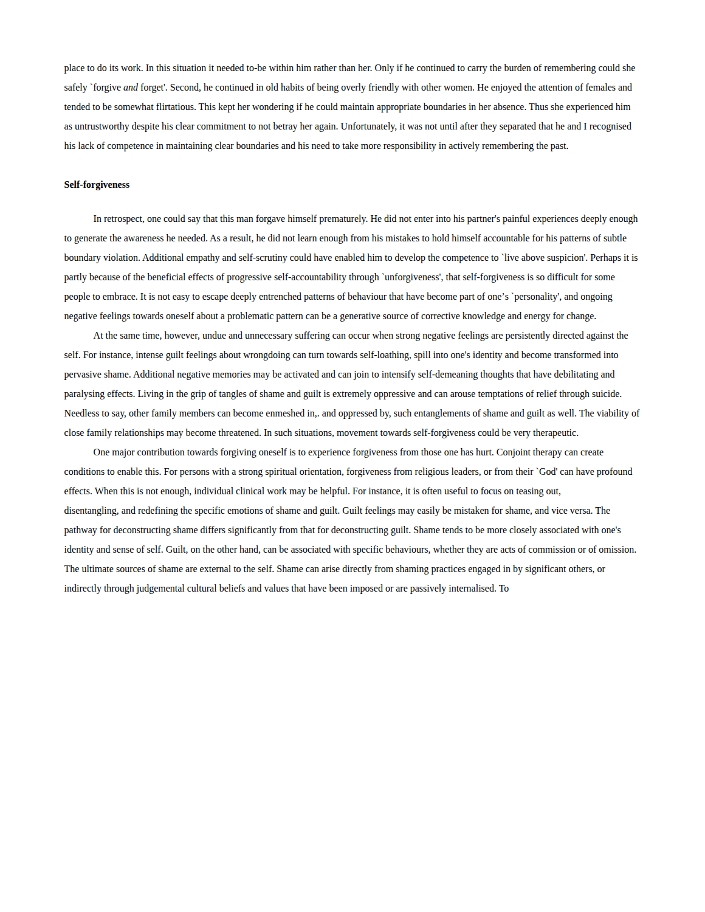place to do its work. In this situation it needed to-be within him rather than her. Only if he continued to carry the burden of remembering could she safely `forgive and forget'. Second, he continued in old habits of being overly friendly with other women. He enjoyed the attention of females and tended to be somewhat flirtatious. This kept her wondering if he could maintain appropriate boundaries in her absence. Thus she experienced him as untrustworthy despite his clear commitment to not betray her again. Unfortunately, it was not until after they separated that he and I recognised his lack of competence in maintaining clear boundaries and his need to take more responsibility in actively remembering the past.
Self-forgiveness
In retrospect, one could say that this man forgave himself prematurely. He did not enter into his partner's painful experiences deeply enough to generate the awareness he needed. As a result, he did not learn enough from his mistakes to hold himself accountable for his patterns of subtle boundary violation. Additional empathy and self-scrutiny could have enabled him to develop the competence to `live above suspicion'. Perhaps it is partly because of the beneficial effects of progressive self-accountability through `unforgiveness', that self-forgiveness is so difficult for some people to embrace. It is not easy to escape deeply entrenched patterns of behaviour that have become part of oneʼs `personality', and ongoing negative feelings towards oneself about a problematic pattern can be a generative source of corrective knowledge and energy for change.
At the same time, however, undue and unnecessary suffering can occur when strong negative feelings are persistently directed against the self. For instance, intense guilt feelings about wrongdoing can turn towards self-loathing, spill into one's identity and become transformed into pervasive shame. Additional negative memories may be activated and can join to intensify self-demeaning thoughts that have debilitating and paralysing effects. Living in the grip of tangles of shame and guilt is extremely oppressive and can arouse temptations of relief through suicide. Needless to say, other family members can become enmeshed in,. and oppressed by, such entanglements of shame and guilt as well. The viability of close family relationships may become threatened. In such situations, movement towards self-forgiveness could be very therapeutic.
One major contribution towards forgiving oneself is to experience forgiveness from those one has hurt. Conjoint therapy can create conditions to enable this. For persons with a strong spiritual orientation, forgiveness from religious leaders, or from their `God' can have profound effects. When this is not enough, individual clinical work may be helpful. For instance, it is often useful to focus on teasing out,
disentangling, and redefining the specific emotions of shame and guilt. Guilt feelings may easily be mistaken for shame, and vice versa. The pathway for deconstructing shame differs significantly from that for deconstructing guilt. Shame tends to be more closely associated with one's identity and sense of self. Guilt, on the other hand, can be associated with specific behaviours, whether they are acts of commission or of omission. The ultimate sources of shame are external to the self. Shame can arise directly from shaming practices engaged in by significant others, or indirectly through judgemental cultural beliefs and values that have been imposed or are passively internalised. To